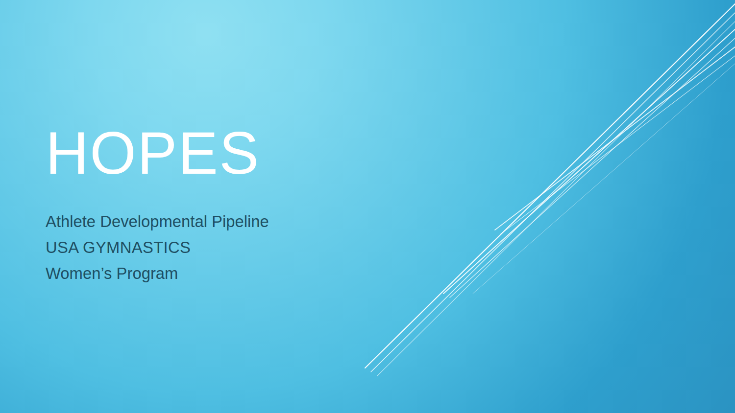Hopes
Athlete Developmental Pipeline
USA Gymnastics
Women’s Program